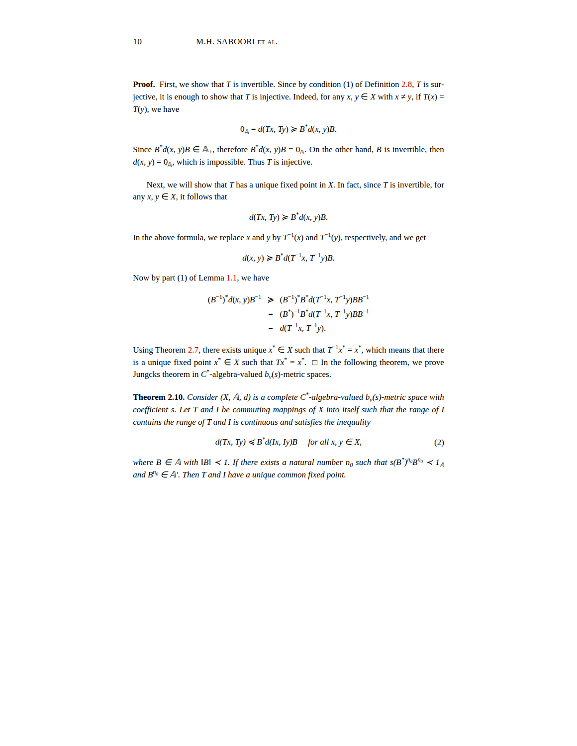10 M.H. SABOORI et al.
Proof. First, we show that T is invertible. Since by condition (1) of Definition 2.8, T is surjective, it is enough to show that T is injective. Indeed, for any x, y ∈ X with x ≠ y, if T(x) = T(y), we have
0𝔸 = d(Tx, Ty) ≽ B*d(x, y)B.
Since B*d(x, y)B ∈ 𝔸+, therefore B*d(x, y)B = 0𝔸. On the other hand, B is invertible, then d(x, y) = 0𝔸, which is impossible. Thus T is injective.
Next, we will show that T has a unique fixed point in X. In fact, since T is invertible, for any x, y ∈ X, it follows that
d(Tx, Ty) ≽ B*d(x, y)B.
In the above formula, we replace x and y by T−1(x) and T−1(y), respectively, and we get
d(x, y) ≽ B*d(T−1x, T−1y)B.
Now by part (1) of Lemma 1.1, we have
| ( B −1 ) * d ( x , y ) B −1 | ≽ | ( B −1 ) * B * d ( T −1 x , T −1 y ) BB −1 |
| | = | ( B * ) −1 B * d ( T −1 x , T −1 y ) BB −1 |
| | = | d ( T −1 x , T −1 y ). |
Using Theorem 2.7, there exists unique x* ∈ X such that T−1x* = x*, which means that there is a unique fixed point x* ∈ X such that Tx* = x*.□ In the following theorem, we prove Jungcks theorem in C*-algebra-valued bv(s)-metric spaces.
Theorem 2.10. Consider (X, 𝔸, d) is a complete C*-algebra-valued bv(s)-metric space with coefficient s. Let T and I be commuting mappings of X into itself such that the range of I contains the range of T and I is continuous and satisfies the inequality
d(Tx, Ty) ≼ B*d(Ix, Iy)B for all x, y ∈ X, (2)
where B ∈ 𝔸 with ‖B‖ ≺ 1. If there exists a natural number n0 such that s(B*)n0Bn0 ≺ 1𝔸 and Bn0 ∈ 𝔸′. Then T and I have a unique common fixed point.